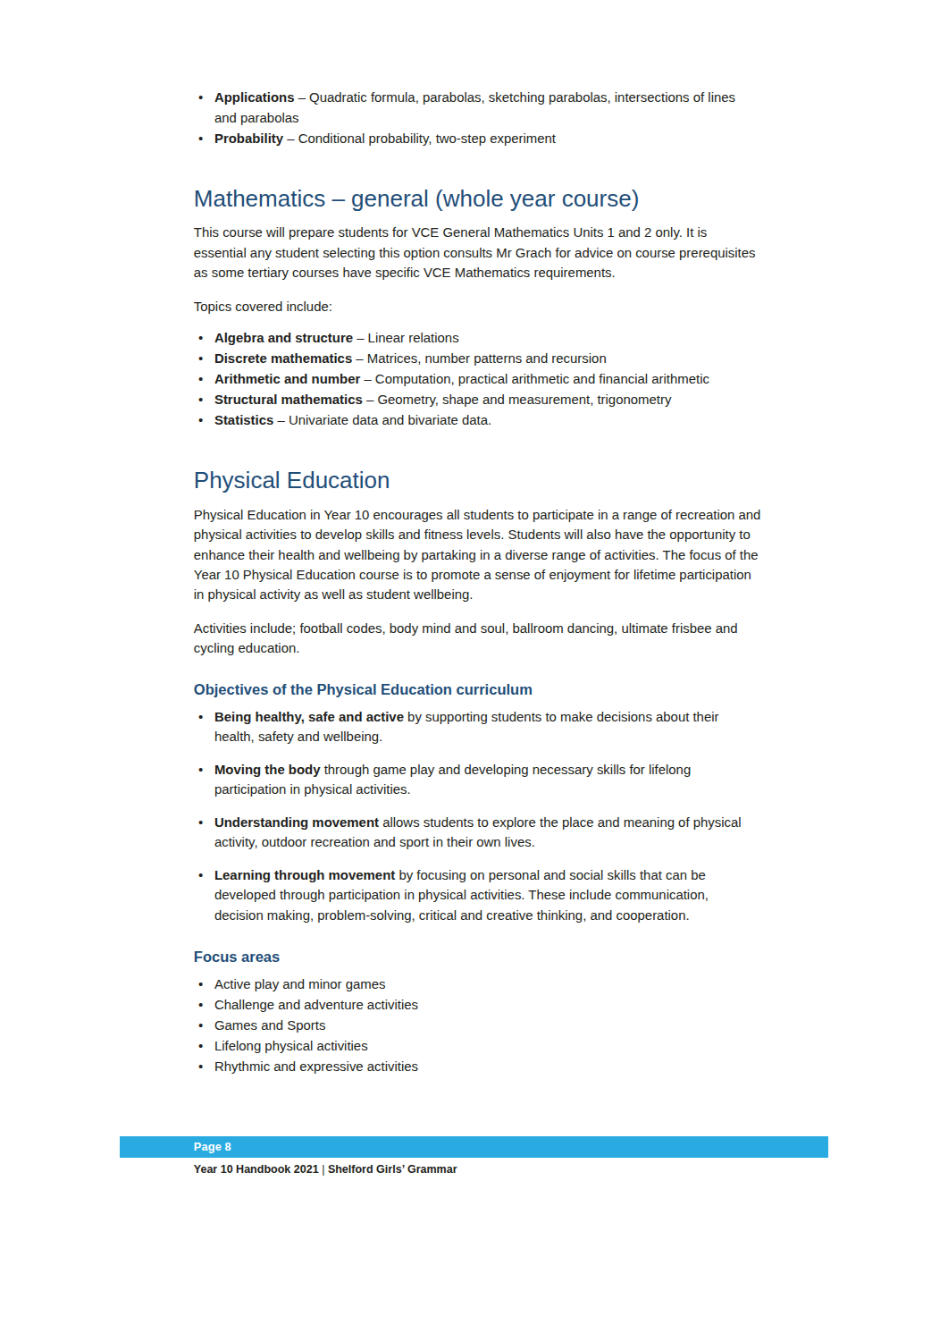Applications – Quadratic formula, parabolas, sketching parabolas, intersections of lines and parabolas
Probability – Conditional probability, two-step experiment
Mathematics – general (whole year course)
This course will prepare students for VCE General Mathematics Units 1 and 2 only. It is essential any student selecting this option consults Mr Grach for advice on course prerequisites as some tertiary courses have specific VCE Mathematics requirements.
Topics covered include:
Algebra and structure – Linear relations
Discrete mathematics – Matrices, number patterns and recursion
Arithmetic and number – Computation, practical arithmetic and financial arithmetic
Structural mathematics – Geometry, shape and measurement, trigonometry
Statistics – Univariate data and bivariate data.
Physical Education
Physical Education in Year 10 encourages all students to participate in a range of recreation and physical activities to develop skills and fitness levels. Students will also have the opportunity to enhance their health and wellbeing by partaking in a diverse range of activities. The focus of the Year 10 Physical Education course is to promote a sense of enjoyment for lifetime participation in physical activity as well as student wellbeing.
Activities include; football codes, body mind and soul, ballroom dancing, ultimate frisbee and cycling education.
Objectives of the Physical Education curriculum
Being healthy, safe and active by supporting students to make decisions about their health, safety and wellbeing.
Moving the body through game play and developing necessary skills for lifelong participation in physical activities.
Understanding movement allows students to explore the place and meaning of physical activity, outdoor recreation and sport in their own lives.
Learning through movement by focusing on personal and social skills that can be developed through participation in physical activities. These include communication, decision making, problem-solving, critical and creative thinking, and cooperation.
Focus areas
Active play and minor games
Challenge and adventure activities
Games and Sports
Lifelong physical activities
Rhythmic and expressive activities
Page 8
Year 10 Handbook 2021 | Shelford Girls’ Grammar